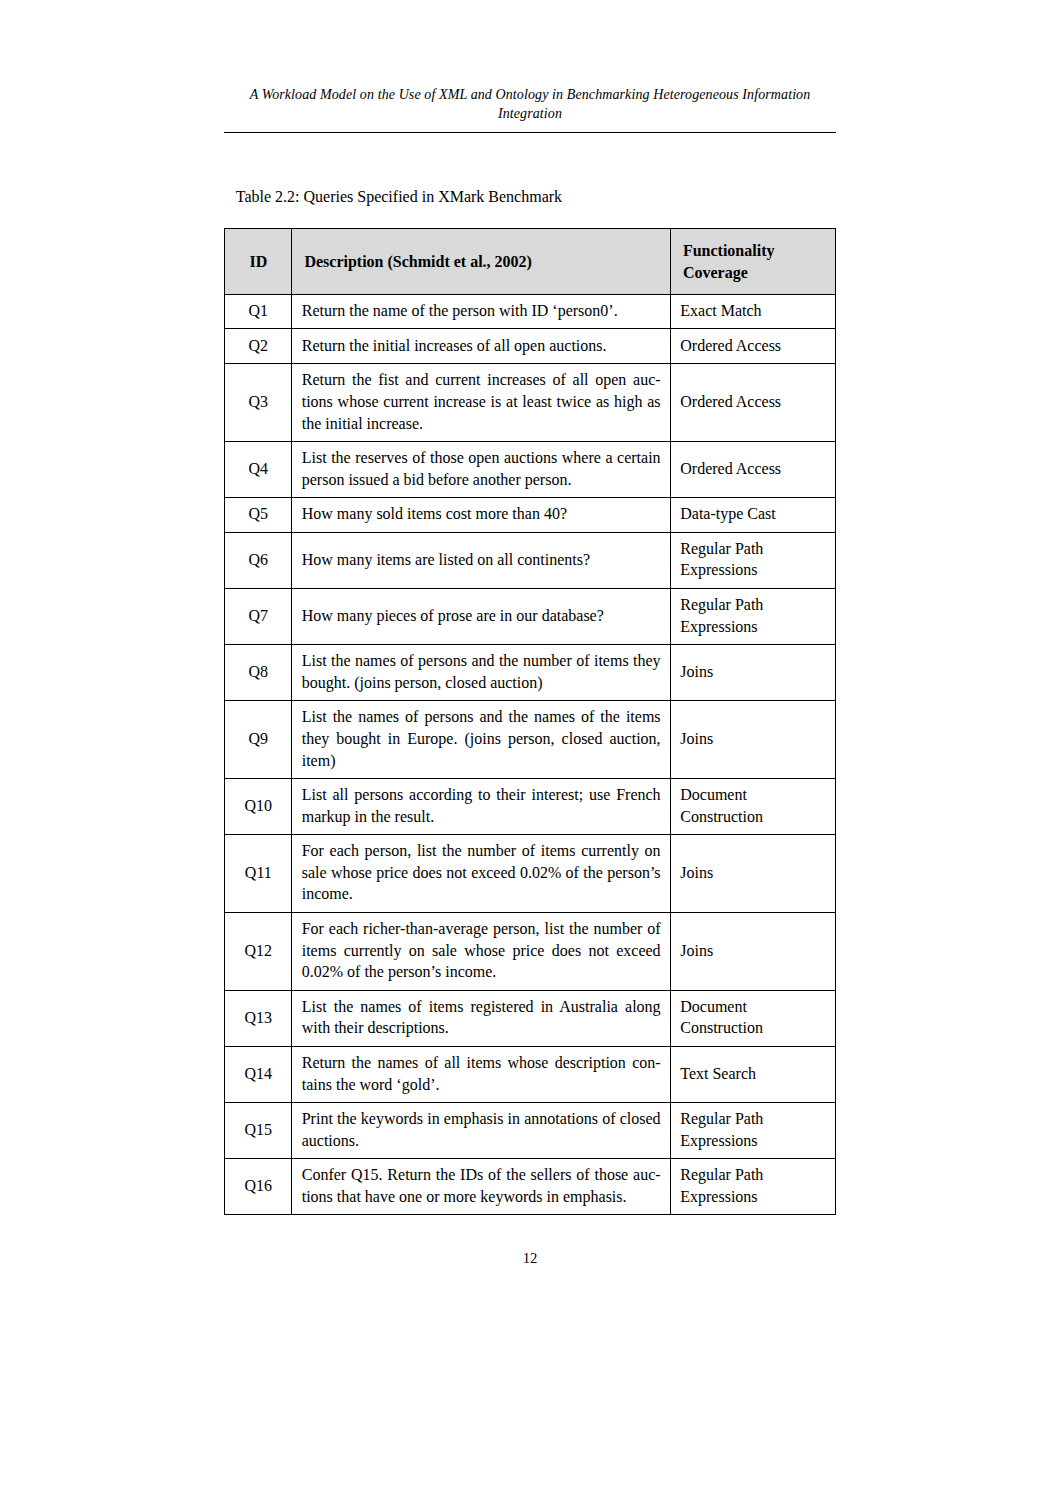A Workload Model on the Use of XML and Ontology in Benchmarking Heterogeneous Information Integration
Table 2.2: Queries Specified in XMark Benchmark
| ID | Description (Schmidt et al., 2002) | Functionality Coverage |
| --- | --- | --- |
| Q1 | Return the name of the person with ID ‘person0’. | Exact Match |
| Q2 | Return the initial increases of all open auctions. | Ordered Access |
| Q3 | Return the fist and current increases of all open auctions whose current increase is at least twice as high as the initial increase. | Ordered Access |
| Q4 | List the reserves of those open auctions where a certain person issued a bid before another person. | Ordered Access |
| Q5 | How many sold items cost more than 40? | Data-type Cast |
| Q6 | How many items are listed on all continents? | Regular Path Expressions |
| Q7 | How many pieces of prose are in our database? | Regular Path Expressions |
| Q8 | List the names of persons and the number of items they bought. (joins person, closed auction) | Joins |
| Q9 | List the names of persons and the names of the items they bought in Europe. (joins person, closed auction, item) | Joins |
| Q10 | List all persons according to their interest; use French markup in the result. | Document Construction |
| Q11 | For each person, list the number of items currently on sale whose price does not exceed 0.02% of the person’s income. | Joins |
| Q12 | For each richer-than-average person, list the number of items currently on sale whose price does not exceed 0.02% of the person’s income. | Joins |
| Q13 | List the names of items registered in Australia along with their descriptions. | Document Construction |
| Q14 | Return the names of all items whose description contains the word ‘gold’. | Text Search |
| Q15 | Print the keywords in emphasis in annotations of closed auctions. | Regular Path Expressions |
| Q16 | Confer Q15. Return the IDs of the sellers of those auctions that have one or more keywords in emphasis. | Regular Path Expressions |
12